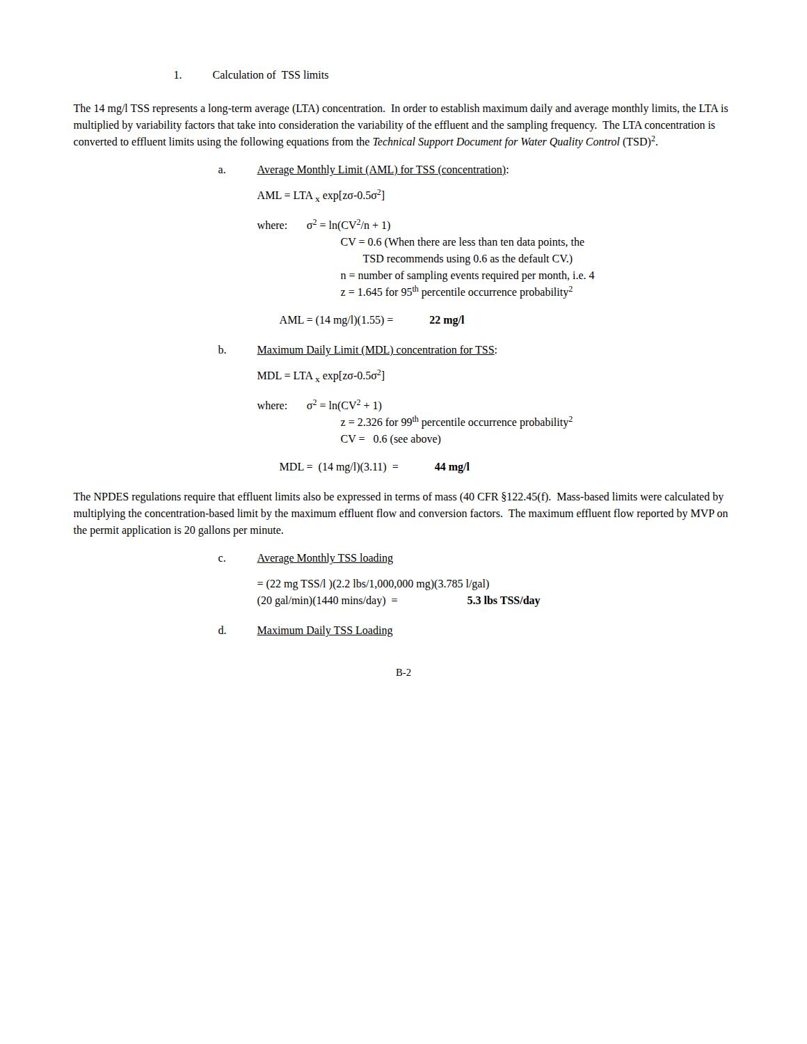1. Calculation of TSS limits
The 14 mg/l TSS represents a long-term average (LTA) concentration. In order to establish maximum daily and average monthly limits, the LTA is multiplied by variability factors that take into consideration the variability of the effluent and the sampling frequency. The LTA concentration is converted to effluent limits using the following equations from the Technical Support Document for Water Quality Control (TSD)2.
a. Average Monthly Limit (AML) for TSS (concentration):
AML = LTA x exp[zσ-0.5σ2]
where: σ2 = ln(CV2/n + 1) CV = 0.6 (When there are less than ten data points, the TSD recommends using 0.6 as the default CV.) n = number of sampling events required per month, i.e. 4 z = 1.645 for 95th percentile occurrence probability2
AML = (14 mg/l)(1.55) = 22 mg/l
b. Maximum Daily Limit (MDL) concentration for TSS:
MDL = LTA x exp[zσ-0.5σ2]
where: σ2 = ln(CV2 + 1) z = 2.326 for 99th percentile occurrence probability2 CV = 0.6 (see above)
MDL = (14 mg/l)(3.11) = 44 mg/l
The NPDES regulations require that effluent limits also be expressed in terms of mass (40 CFR §122.45(f). Mass-based limits were calculated by multiplying the concentration-based limit by the maximum effluent flow and conversion factors. The maximum effluent flow reported by MVP on the permit application is 20 gallons per minute.
c. Average Monthly TSS loading
= (22 mg TSS/l )(2.2 lbs/1,000,000 mg)(3.785 l/gal)
(20 gal/min)(1440 mins/day) = 5.3 lbs TSS/day
d. Maximum Daily TSS Loading
B-2